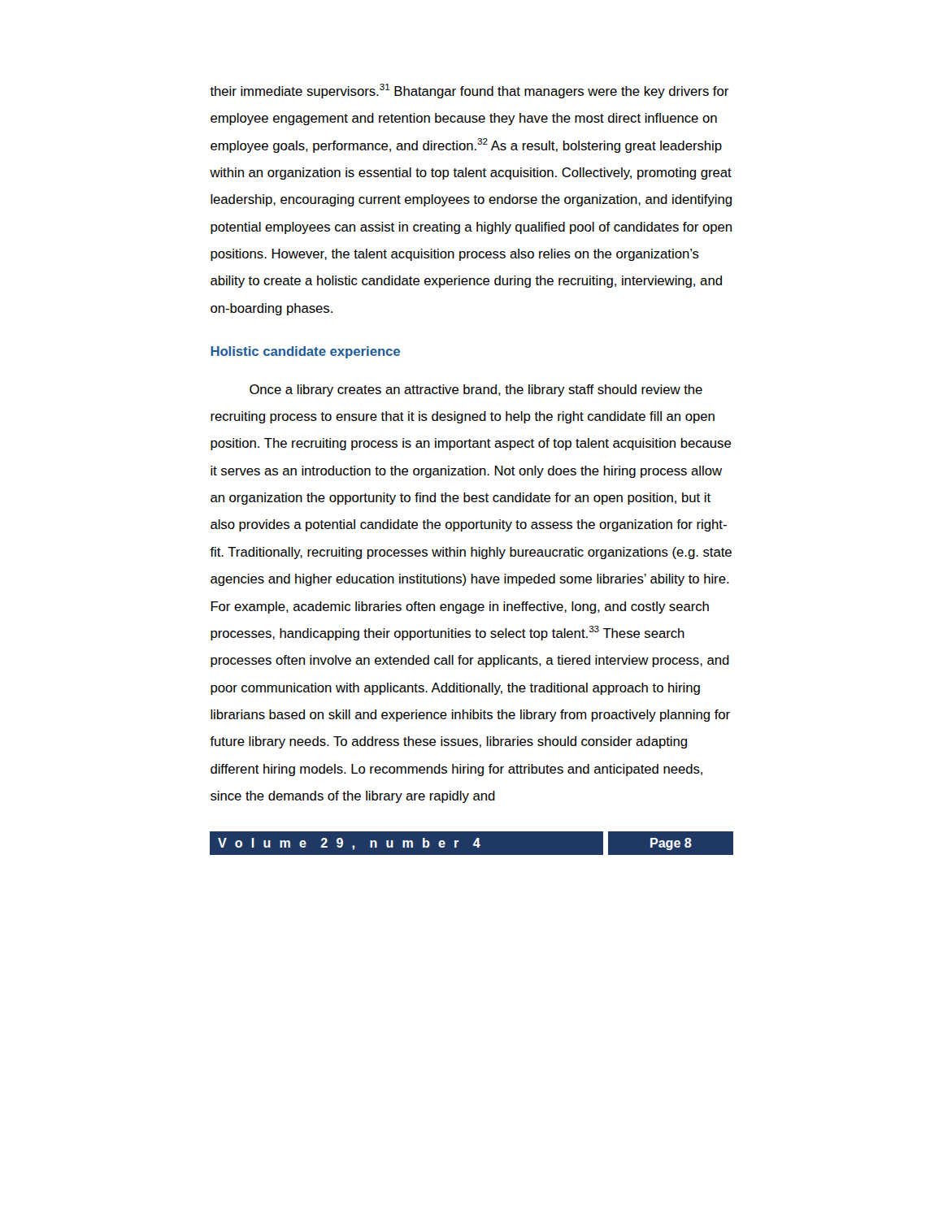their immediate supervisors.31 Bhatangar found that managers were the key drivers for employee engagement and retention because they have the most direct influence on employee goals, performance, and direction.32 As a result, bolstering great leadership within an organization is essential to top talent acquisition. Collectively, promoting great leadership, encouraging current employees to endorse the organization, and identifying potential employees can assist in creating a highly qualified pool of candidates for open positions. However, the talent acquisition process also relies on the organization’s ability to create a holistic candidate experience during the recruiting, interviewing, and on-boarding phases.
Holistic candidate experience
Once a library creates an attractive brand, the library staff should review the recruiting process to ensure that it is designed to help the right candidate fill an open position. The recruiting process is an important aspect of top talent acquisition because it serves as an introduction to the organization. Not only does the hiring process allow an organization the opportunity to find the best candidate for an open position, but it also provides a potential candidate the opportunity to assess the organization for right-fit. Traditionally, recruiting processes within highly bureaucratic organizations (e.g. state agencies and higher education institutions) have impeded some libraries’ ability to hire. For example, academic libraries often engage in ineffective, long, and costly search processes, handicapping their opportunities to select top talent.33 These search processes often involve an extended call for applicants, a tiered interview process, and poor communication with applicants. Additionally, the traditional approach to hiring librarians based on skill and experience inhibits the library from proactively planning for future library needs. To address these issues, libraries should consider adapting different hiring models. Lo recommends hiring for attributes and anticipated needs, since the demands of the library are rapidly and
V o l u m e 2 9 , n u m b e r 4
Page 8